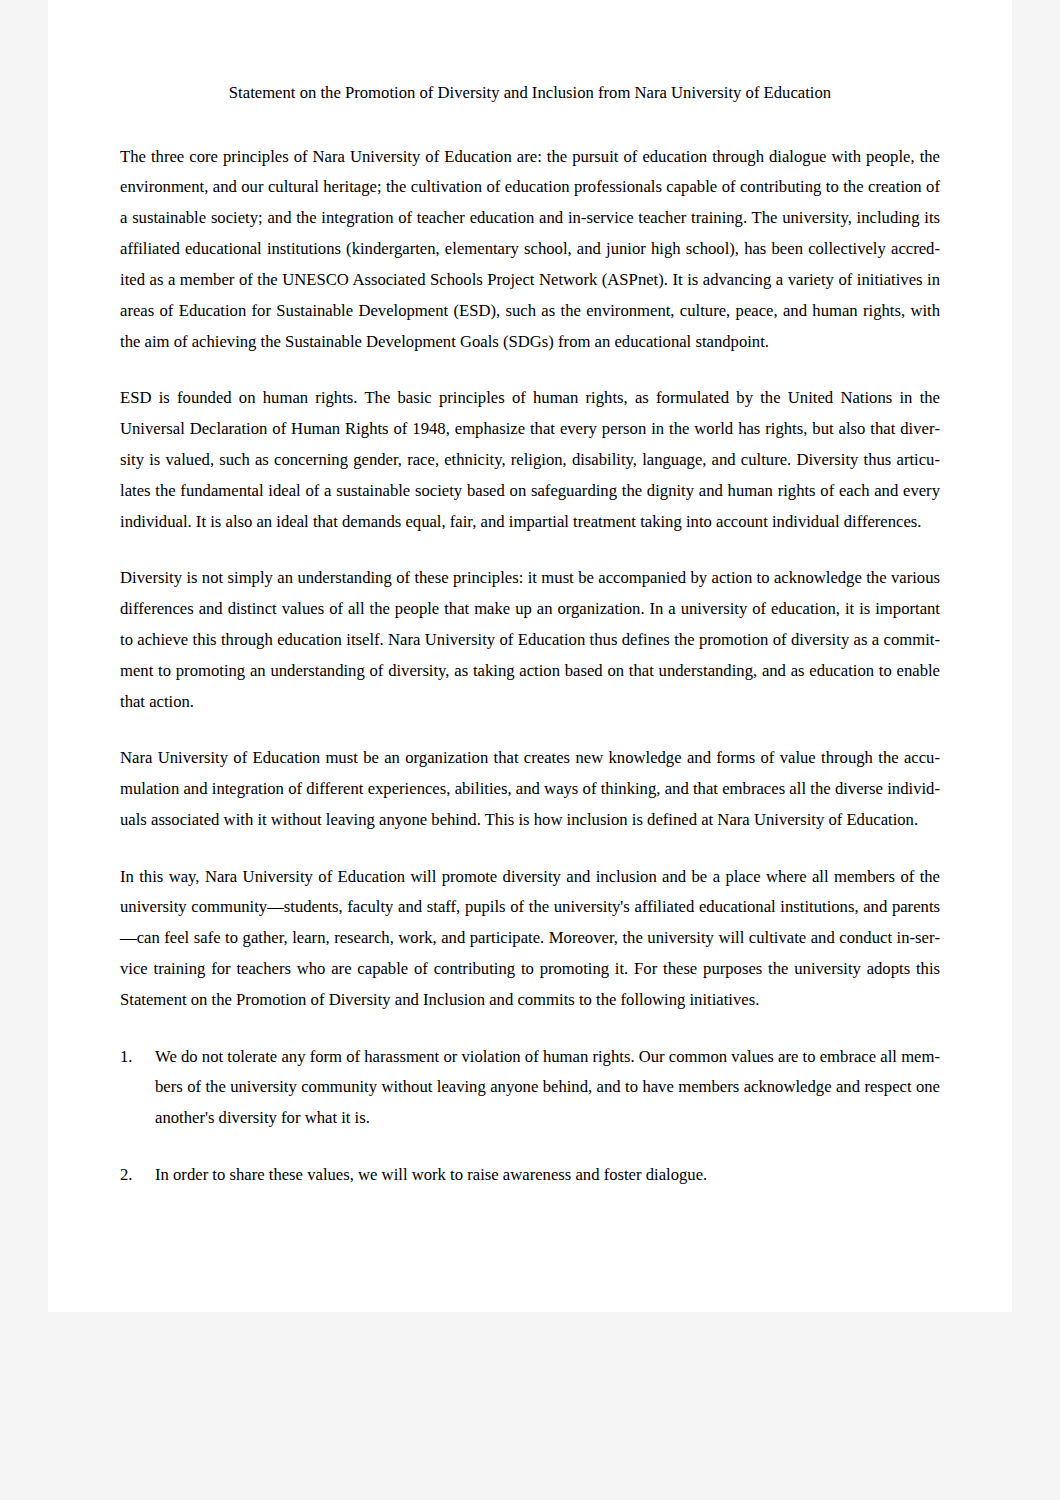Statement on the Promotion of Diversity and Inclusion from Nara University of Education
The three core principles of Nara University of Education are: the pursuit of education through dialogue with people, the environment, and our cultural heritage; the cultivation of education professionals capable of contributing to the creation of a sustainable society; and the integration of teacher education and in-service teacher training. The university, including its affiliated educational institutions (kindergarten, elementary school, and junior high school), has been collectively accredited as a member of the UNESCO Associated Schools Project Network (ASPnet). It is advancing a variety of initiatives in areas of Education for Sustainable Development (ESD), such as the environment, culture, peace, and human rights, with the aim of achieving the Sustainable Development Goals (SDGs) from an educational standpoint.
ESD is founded on human rights. The basic principles of human rights, as formulated by the United Nations in the Universal Declaration of Human Rights of 1948, emphasize that every person in the world has rights, but also that diversity is valued, such as concerning gender, race, ethnicity, religion, disability, language, and culture. Diversity thus articulates the fundamental ideal of a sustainable society based on safeguarding the dignity and human rights of each and every individual. It is also an ideal that demands equal, fair, and impartial treatment taking into account individual differences.
Diversity is not simply an understanding of these principles: it must be accompanied by action to acknowledge the various differences and distinct values of all the people that make up an organization. In a university of education, it is important to achieve this through education itself. Nara University of Education thus defines the promotion of diversity as a commitment to promoting an understanding of diversity, as taking action based on that understanding, and as education to enable that action.
Nara University of Education must be an organization that creates new knowledge and forms of value through the accumulation and integration of different experiences, abilities, and ways of thinking, and that embraces all the diverse individuals associated with it without leaving anyone behind. This is how inclusion is defined at Nara University of Education.
In this way, Nara University of Education will promote diversity and inclusion and be a place where all members of the university community—students, faculty and staff, pupils of the university's affiliated educational institutions, and parents—can feel safe to gather, learn, research, work, and participate. Moreover, the university will cultivate and conduct in-service training for teachers who are capable of contributing to promoting it. For these purposes the university adopts this Statement on the Promotion of Diversity and Inclusion and commits to the following initiatives.
1. We do not tolerate any form of harassment or violation of human rights. Our common values are to embrace all members of the university community without leaving anyone behind, and to have members acknowledge and respect one another's diversity for what it is.
2. In order to share these values, we will work to raise awareness and foster dialogue.